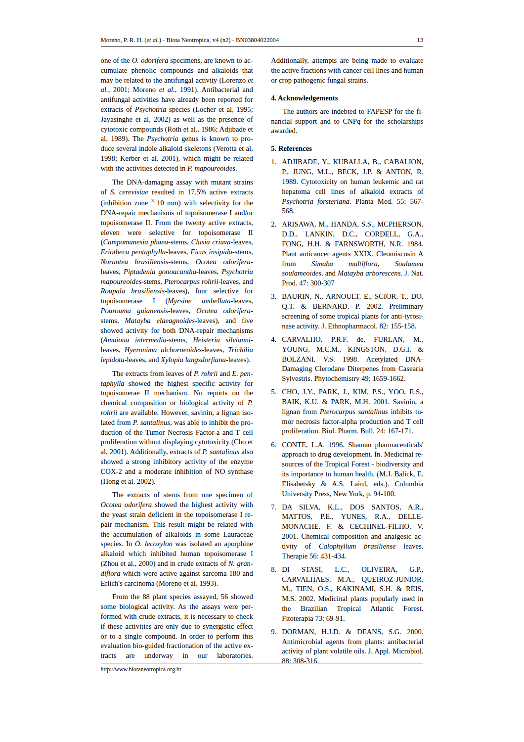Moreno, P. R. H. (et al.) - Biota Neotropica, v4 (n2) - BN03804022004
13
one of the O. odorifera specimens, are known to accumulate phenolic compounds and alkaloids that may be related to the antifungal activity (Lorenzo et al., 2001; Moreno et al., 1991). Antibacterial and antifungal activities have already been reported for extracts of Psychotria species (Locher et al, 1995; Jayasinghe et al, 2002) as well as the presence of cytotoxic compounds (Roth et al., 1986; Adjibade et al, 1989). The Psychotria genus is known to produce several indole alkaloid skeletons (Verotta et al, 1998; Kerber et al, 2001), which might be related with the activities detected in P. mapoureoides.
The DNA-damaging assay with mutant strains of S. cerevisiae resulted in 17.5% active extracts (inhibition zone 3 10 mm) with selectivity for the DNA-repair mechanisms of topoisomerase I and/or topoisomerase II. From the twenty active extracts, eleven were selective for topoisomerase II (Campomanesia phaea-stems, Clusia criuva-leaves, Eriotheca pentaphylla-leaves, Ficus insipida-stems, Norantea brasiliensis-stems, Ocotea odorifera-leaves, Piptadenia gonoacantha-leaves, Psychotria mapoureoides-stems, Pterocarpus rohrii-leaves, and Roupala brasiliensis-leaves), four selective for topoisomerase I (Myrsine umbellata-leaves, Pourouma guianensis-leaves, Ocotea odorifera-stems, Matayba elaeagnoides-leaves), and five showed activity for both DNA-repair mechanisms (Amaioua intermedia-stems, Heisteria silvianni-leaves, Hyeronima alchorneoides-leaves, Trichilia lepidota-leaves, and Xylopia langsdorfiana-leaves).
The extracts from leaves of P. rohrii and E. pentaphylla showed the highest specific activity for topoisomerae II mechanism. No reports on the chemical composition or biological activity of P. rohrii are available. However, savinin, a lignan isolated from P. santalinus, was able to inhibit the production of the Tumor Necrosis Factor-a and T cell proliferation without displaying cytotoxicity (Cho et al, 2001). Additionally, extracts of P. santalinus also showed a strong inhibitory activity of the enzyme COX-2 and a moderate inhibition of NO synthase (Hong et al, 2002).
The extracts of stems from one specimen of Ocotea odorifera showed the highest activity with the yeast strain deficient in the topoisomerase I repair mechanism. This result might be related with the accumulation of alkaloids in some Lauraceae species. In O. lecoxylon was isolated an aporphine alkaloid which inhibited human topoisomerase I (Zhou et al., 2000) and in crude extracts of N. grandiflora which were active against sarcoma 180 and Erlich's carcinoma (Moreno et al, 1993).
From the 88 plant species assayed, 56 showed some biological activity. As the assays were performed with crude extracts, it is necessary to check if these activities are only due to synergistic effect or to a single compound. In order to perform this evaluation bio-guided fractionation of the active extracts are underway in our laboratories. Additionally, attempts are being made to evaluate the active fractions with cancer cell lines and human or crop pathogenic fungal strains.
4. Acknowledgements
The authors are indebted to FAPESP for the financial support and to CNPq for the scholarships awarded.
5. References
ADJIBADE, Y., KUBALLA, B., CABALION, P., JUNG, M.L., BECK, J.P. & ANTON, R. 1989. Cytotoxicity on human leukemic and rat hepatoma cell lines of alkaloid extracts of Psychotria forsteriana. Planta Med. 55: 567-568.
ARISAWA, M., HANDA, S.S., MCPHERSON, D.D., LANKIN, D.C., CORDELL, G.A., FONG, H.H. & FARNSWORTH, N.R. 1984. Plant anticancer agents XXIX. Cleomiscosin A from Simaba multiflora, Soulamea soulameoides, and Matayba arborescens. J. Nat. Prod. 47: 300-307
BAURIN, N., ARNOULT, E., SCIOR, T., DO, Q.T. & BERNARD, P. 2002. Preliminary screening of some tropical plants for anti-tyrosinase activity. J. Ethnopharmacol. 82: 155-158.
CARVALHO, P.R.F. de, FURLAN, M., YOUNG, M.C.M., KINGSTON, D.G.I. & BOLZANI, V.S. 1998. Acetylated DNA-Damaging Clerodane Diterpenes from Casearia Sylvestris. Phytochemistry 49: 1659-1662.
CHO, J.Y., PARK, J., KIM, P.S., YOO, E.S., BAIK, K.U. & PARK, M.H. 2001. Savinin, a lignan from Pterocarpus santalinus inhibits tumor necrosis factor-alpha production and T cell proliferation. Biol. Pharm. Bull. 24: 167-171.
CONTE, L.A. 1996. Shaman pharmaceuticals' approach to drug development. In. Medicinal resources of the Tropical Forest - biodiversity and its importance to human health. (M.J. Balick, E. Elisabetsky & A.S. Laird, eds.). Columbia University Press, New York, p. 94-100.
DA SILVA, K.L., DOS SANTOS, A.R., MATTOS, P.E., YUNES, R.A., DELLE-MONACHE, F. & CECHINEL-FILHO, V. 2001. Chemical composition and analgesic activity of Calophyllum brasiliense leaves. Therapie 56: 431-434.
DI STASI, L.C., OLIVEIRA, G.P., CARVALHAES, M.A., QUEIROZ-JUNIOR, M., TIEN, O.S., KAKINAMI, S.H. & REIS, M.S. 2002. Medicinal plants popularly used in the Brazilian Tropical Atlantic Forest. Fitoterapia 73: 69-91.
DORMAN, H.J.D. & DEANS, S.G. 2000. Antimicrobial agents from plants: antibacterial activity of plant volatile oils. J. Appl. Microbiol. 88: 308-316.
http://www.biotaneotropica.org.br